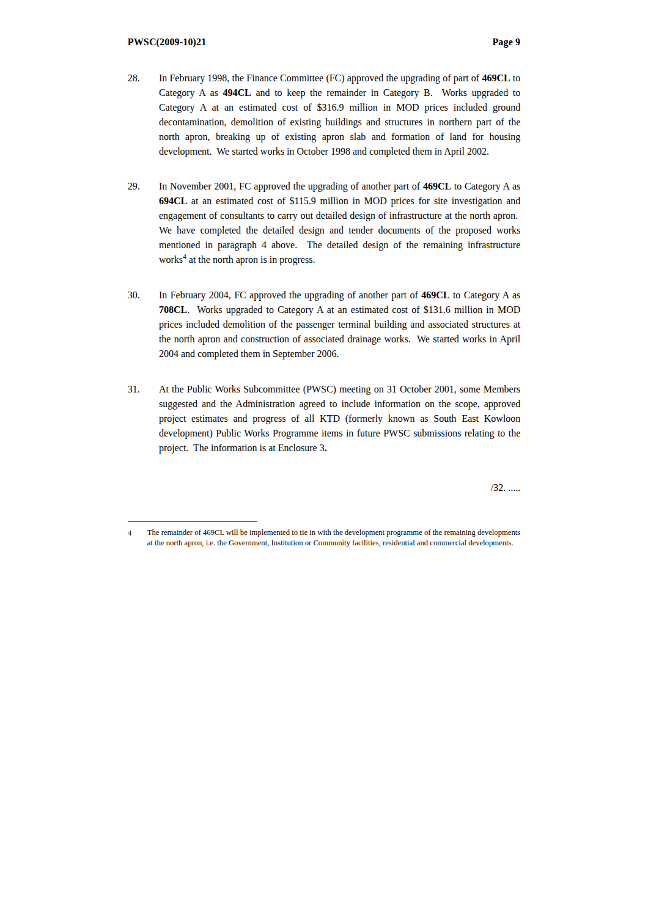PWSC(2009-10)21 Page 9
28.
In February 1998, the Finance Committee (FC) approved the upgrading of part of 469CL to Category A as 494CL and to keep the remainder in Category B. Works upgraded to Category A at an estimated cost of $316.9 million in MOD prices included ground decontamination, demolition of existing buildings and structures in northern part of the north apron, breaking up of existing apron slab and formation of land for housing development. We started works in October 1998 and completed them in April 2002.
29.
In November 2001, FC approved the upgrading of another part of 469CL to Category A as 694CL at an estimated cost of $115.9 million in MOD prices for site investigation and engagement of consultants to carry out detailed design of infrastructure at the north apron. We have completed the detailed design and tender documents of the proposed works mentioned in paragraph 4 above. The detailed design of the remaining infrastructure works4 at the north apron is in progress.
30.
In February 2004, FC approved the upgrading of another part of 469CL to Category A as 708CL. Works upgraded to Category A at an estimated cost of $131.6 million in MOD prices included demolition of the passenger terminal building and associated structures at the north apron and construction of associated drainage works. We started works in April 2004 and completed them in September 2006.
31.
At the Public Works Subcommittee (PWSC) meeting on 31 October 2001, some Members suggested and the Administration agreed to include information on the scope, approved project estimates and progress of all KTD (formerly known as South East Kowloon development) Public Works Programme items in future PWSC submissions relating to the project. The information is at Enclosure 3.
/32. .....
4
The remainder of 469CL will be implemented to tie in with the development programme of the remaining developments at the north apron, i.e. the Government, Institution or Community facilities, residential and commercial developments.